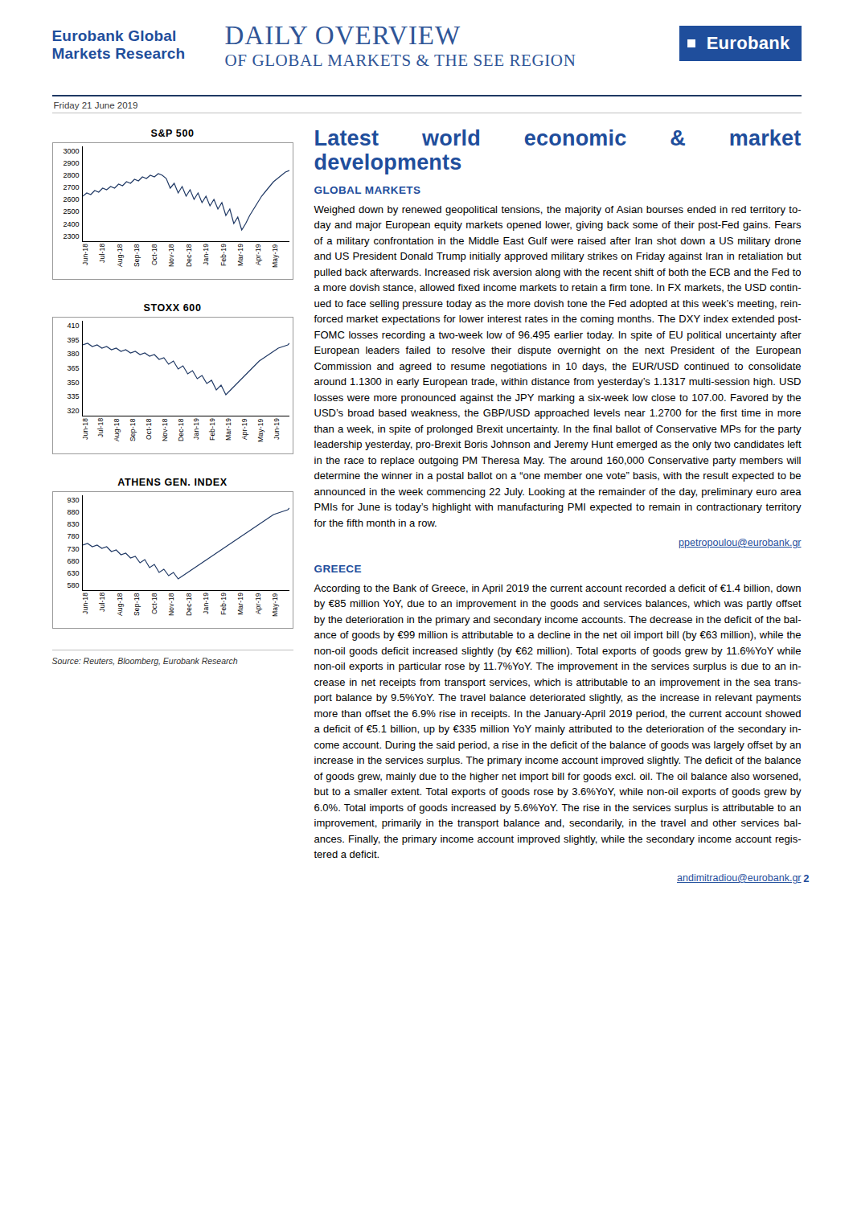Eurobank Global
Markets Research
DAILY OVERVIEW
OF GLOBAL MARKETS & THE SEE REGION
Eurobank
Friday 21 June 2019
S&P 500
30002900280027002600250024002300
Jun-18 Jul-18 Aug-18 Sep-18 Oct-18 Nov-18 Dec-18 Jan-19 Feb-19 Mar-19 Apr-19 May-19
STOXX 600
410395380365350335320
Jun-18 Jul-18 Aug-18 Sep-18 Oct-18 Nov-18 Dec-18 Jan-19 Feb-19 Mar-19 Apr-19 May-19 Jun-19
ATHENS GEN. INDEX
930880830780730680630580
Jun-18 Jul-18 Aug-18 Sep-18 Oct-18 Nov-18 Dec-18 Jan-19 Feb-19 Mar-19 Apr-19 May-19
Source: Reuters, Bloomberg, Eurobank Research
Latest world economic & market developments
GLOBAL MARKETS
Weighed down by renewed geopolitical tensions, the majority of Asian bourses ended in red territory today and major European equity markets opened lower, giving back some of their post-Fed gains. Fears of a military confrontation in the Middle East Gulf were raised after Iran shot down a US military drone and US President Donald Trump initially approved military strikes on Friday against Iran in retaliation but pulled back afterwards. Increased risk aversion along with the recent shift of both the ECB and the Fed to a more dovish stance, allowed fixed income markets to retain a firm tone. In FX markets, the USD continued to face selling pressure today as the more dovish tone the Fed adopted at this week’s meeting, reinforced market expectations for lower interest rates in the coming months. The DXY index extended post-FOMC losses recording a two-week low of 96.495 earlier today. In spite of EU political uncertainty after European leaders failed to resolve their dispute overnight on the next President of the European Commission and agreed to resume negotiations in 10 days, the EUR/USD continued to consolidate around 1.1300 in early European trade, within distance from yesterday’s 1.1317 multi-session high. USD losses were more pronounced against the JPY marking a six-week low close to 107.00. Favored by the USD’s broad based weakness, the GBP/USD approached levels near 1.2700 for the first time in more than a week, in spite of prolonged Brexit uncertainty. In the final ballot of Conservative MPs for the party leadership yesterday, pro-Brexit Boris Johnson and Jeremy Hunt emerged as the only two candidates left in the race to replace outgoing PM Theresa May. The around 160,000 Conservative party members will determine the winner in a postal ballot on a “one member one vote” basis, with the result expected to be announced in the week commencing 22 July. Looking at the remainder of the day, preliminary euro area PMIs for June is today’s highlight with manufacturing PMI expected to remain in contractionary territory for the fifth month in a row.
ppetropoulou@eurobank.gr
GREECE
According to the Bank of Greece, in April 2019 the current account recorded a deficit of €1.4 billion, down by €85 million YoY, due to an improvement in the goods and services balances, which was partly offset by the deterioration in the primary and secondary income accounts. The decrease in the deficit of the balance of goods by €99 million is attributable to a decline in the net oil import bill (by €63 million), while the non-oil goods deficit increased slightly (by €62 million). Total exports of goods grew by 11.6%YoY while non-oil exports in particular rose by 11.7%YoY. The improvement in the services surplus is due to an increase in net receipts from transport services, which is attributable to an improvement in the sea transport balance by 9.5%YoY. The travel balance deteriorated slightly, as the increase in relevant payments more than offset the 6.9% rise in receipts. In the January-April 2019 period, the current account showed a deficit of €5.1 billion, up by €335 million YoY mainly attributed to the deterioration of the secondary income account. During the said period, a rise in the deficit of the balance of goods was largely offset by an increase in the services surplus. The primary income account improved slightly. The deficit of the balance of goods grew, mainly due to the higher net import bill for goods excl. oil. The oil balance also worsened, but to a smaller extent. Total exports of goods rose by 3.6%YoY, while non-oil exports of goods grew by 6.0%. Total imports of goods increased by 5.6%YoY. The rise in the services surplus is attributable to an improvement, primarily in the transport balance and, secondarily, in the travel and other services balances. Finally, the primary income account improved slightly, while the secondary income account registered a deficit.
andimitradiou@eurobank.gr 2